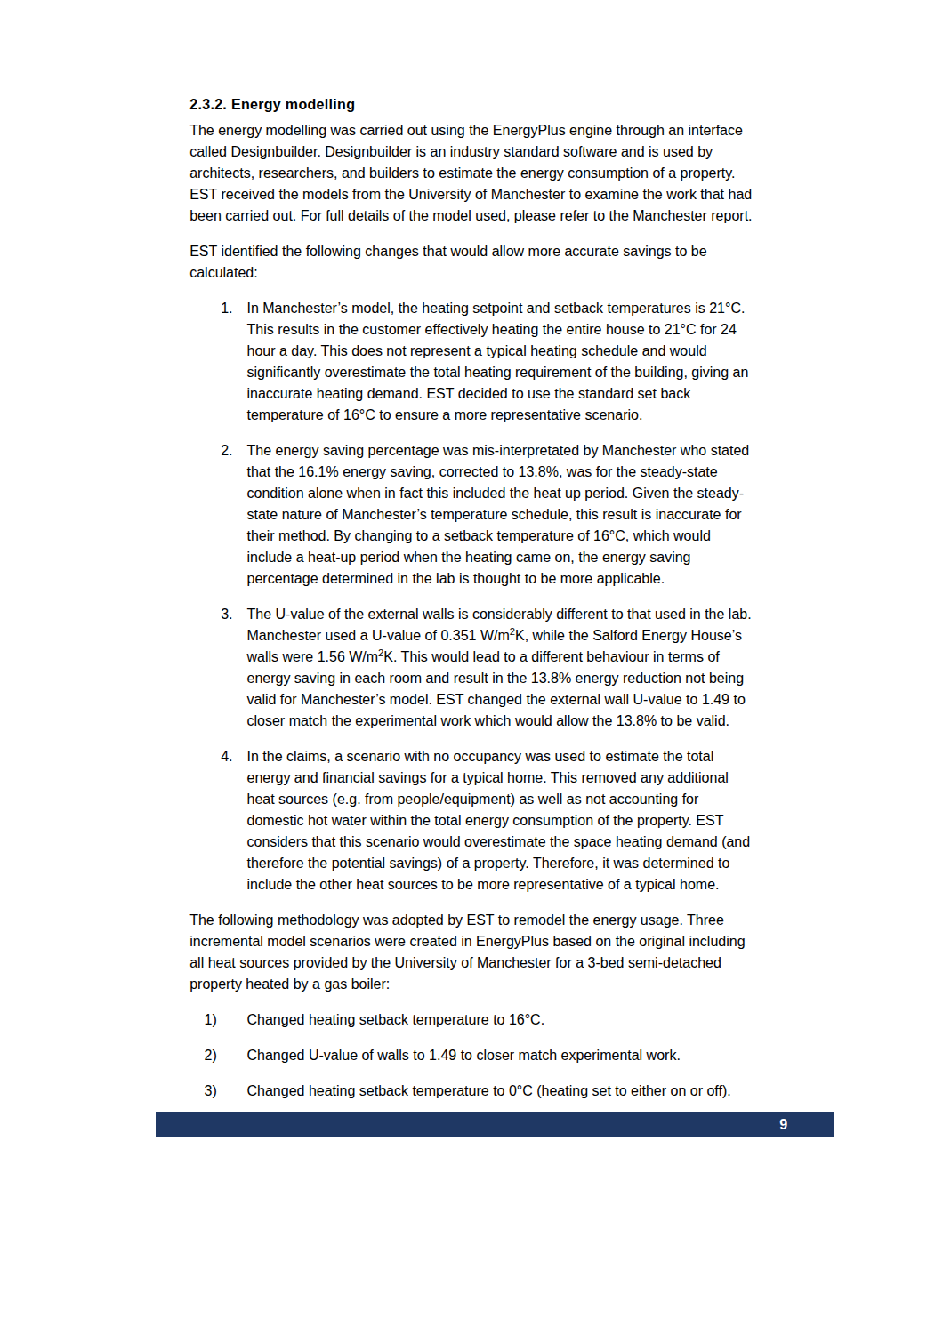2.3.2. Energy modelling
The energy modelling was carried out using the EnergyPlus engine through an interface called Designbuilder. Designbuilder is an industry standard software and is used by architects, researchers, and builders to estimate the energy consumption of a property. EST received the models from the University of Manchester to examine the work that had been carried out. For full details of the model used, please refer to the Manchester report.
EST identified the following changes that would allow more accurate savings to be calculated:
In Manchester’s model, the heating setpoint and setback temperatures is 21°C. This results in the customer effectively heating the entire house to 21°C for 24 hour a day. This does not represent a typical heating schedule and would significantly overestimate the total heating requirement of the building, giving an inaccurate heating demand. EST decided to use the standard set back temperature of 16°C to ensure a more representative scenario.
The energy saving percentage was mis-interpretated by Manchester who stated that the 16.1% energy saving, corrected to 13.8%, was for the steady-state condition alone when in fact this included the heat up period. Given the steady-state nature of Manchester’s temperature schedule, this result is inaccurate for their method. By changing to a setback temperature of 16°C, which would include a heat-up period when the heating came on, the energy saving percentage determined in the lab is thought to be more applicable.
The U-value of the external walls is considerably different to that used in the lab. Manchester used a U-value of 0.351 W/m2K, while the Salford Energy House’s walls were 1.56 W/m2K. This would lead to a different behaviour in terms of energy saving in each room and result in the 13.8% energy reduction not being valid for Manchester’s model. EST changed the external wall U-value to 1.49 to closer match the experimental work which would allow the 13.8% to be valid.
In the claims, a scenario with no occupancy was used to estimate the total energy and financial savings for a typical home. This removed any additional heat sources (e.g. from people/equipment) as well as not accounting for domestic hot water within the total energy consumption of the property. EST considers that this scenario would overestimate the space heating demand (and therefore the potential savings) of a property. Therefore, it was determined to include the other heat sources to be more representative of a typical home.
The following methodology was adopted by EST to remodel the energy usage. Three incremental model scenarios were created in EnergyPlus based on the original including all heat sources provided by the University of Manchester for a 3-bed semi-detached property heated by a gas boiler:
Changed heating setback temperature to 16°C.
Changed U-value of walls to 1.49 to closer match experimental work.
Changed heating setback temperature to 0°C (heating set to either on or off).
9